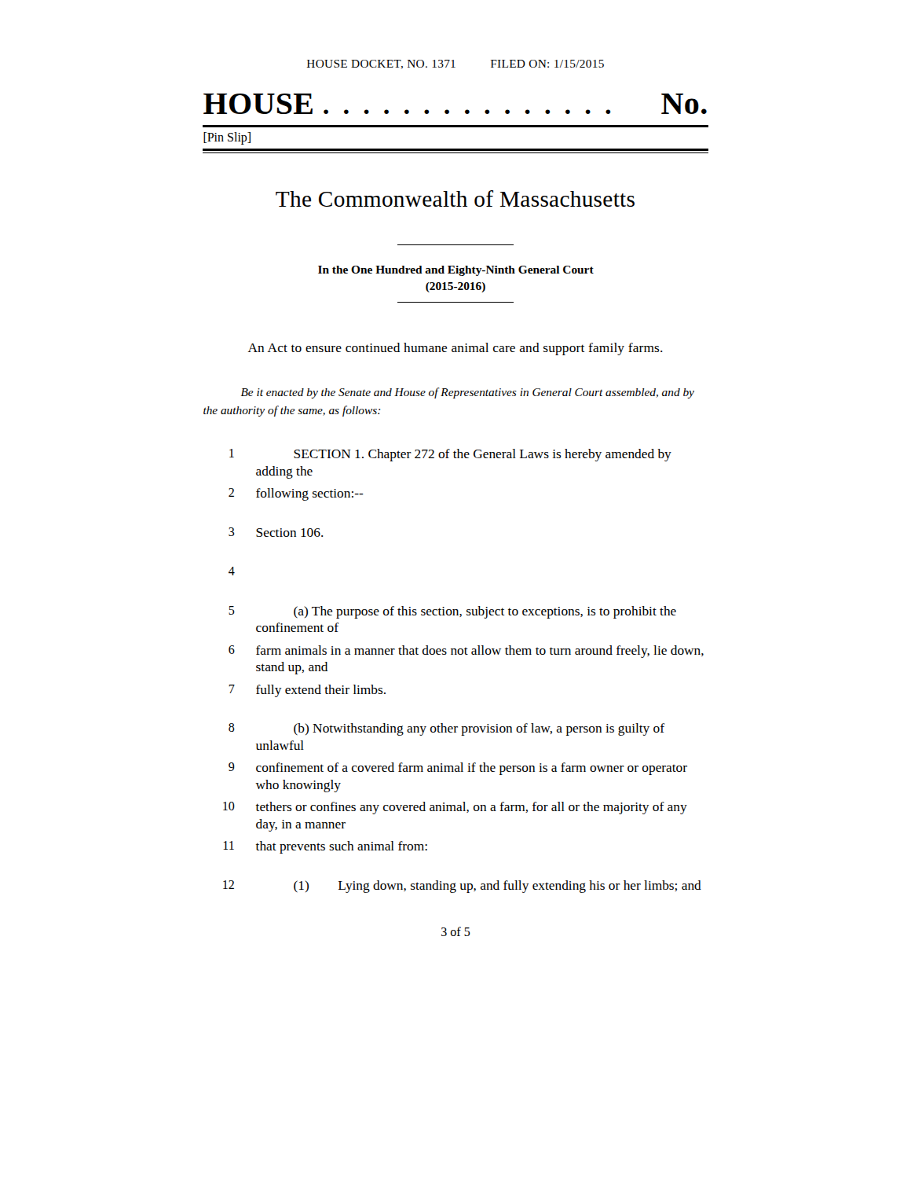HOUSE DOCKET, NO. 1371 FILED ON: 1/15/2015
HOUSE . . . . . . . . . . . . . . . No.
[Pin Slip]
The Commonwealth of Massachusetts
In the One Hundred and Eighty-Ninth General Court
(2015-2016)
An Act to ensure continued humane animal care and support family farms.
Be it enacted by the Senate and House of Representatives in General Court assembled, and by the authority of the same, as follows:
1
SECTION 1. Chapter 272 of the General Laws is hereby amended by adding the
2
following section:--
3
Section 106.
4
5
(a) The purpose of this section, subject to exceptions, is to prohibit the confinement of
6
farm animals in a manner that does not allow them to turn around freely, lie down, stand up, and
7
fully extend their limbs.
8
(b) Notwithstanding any other provision of law, a person is guilty of unlawful
9
confinement of a covered farm animal if the person is a farm owner or operator who knowingly
10
tethers or confines any covered animal, on a farm, for all or the majority of any day, in a manner
11
that prevents such animal from:
12
(1) Lying down, standing up, and fully extending his or her limbs; and
3 of 5